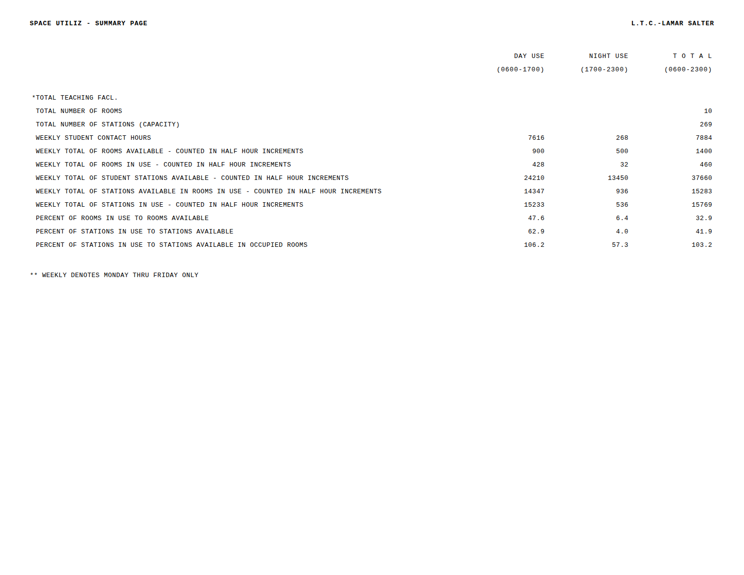SPACE UTILIZ - SUMMARY PAGE L.T.C.-LAMAR SALTER
| | DAY USE | NIGHT USE | T O T A L |
| --- | --- | --- | --- |
| | (0600-1700) | (1700-2300) | (0600-2300) |
| *TOTAL TEACHING FACL. | | | |
| TOTAL NUMBER OF ROOMS | | | 10 |
| TOTAL NUMBER OF STATIONS (CAPACITY) | | | 269 |
| WEEKLY STUDENT CONTACT HOURS | 7616 | 268 | 7884 |
| WEEKLY TOTAL OF ROOMS AVAILABLE - COUNTED IN HALF HOUR INCREMENTS | 900 | 500 | 1400 |
| WEEKLY TOTAL OF ROOMS IN USE - COUNTED IN HALF HOUR INCREMENTS | 428 | 32 | 460 |
| WEEKLY TOTAL OF STUDENT STATIONS AVAILABLE - COUNTED IN HALF HOUR INCREMENTS | 24210 | 13450 | 37660 |
| WEEKLY TOTAL OF STATIONS AVAILABLE IN ROOMS IN USE - COUNTED IN HALF HOUR INCREMENTS | 14347 | 936 | 15283 |
| WEEKLY TOTAL OF STATIONS IN USE - COUNTED IN HALF HOUR INCREMENTS | 15233 | 536 | 15769 |
| PERCENT OF ROOMS IN USE TO ROOMS AVAILABLE | 47.6 | 6.4 | 32.9 |
| PERCENT OF STATIONS IN USE TO STATIONS AVAILABLE | 62.9 | 4.0 | 41.9 |
| PERCENT OF STATIONS IN USE TO STATIONS AVAILABLE IN OCCUPIED ROOMS | 106.2 | 57.3 | 103.2 |
** WEEKLY DENOTES MONDAY THRU FRIDAY ONLY